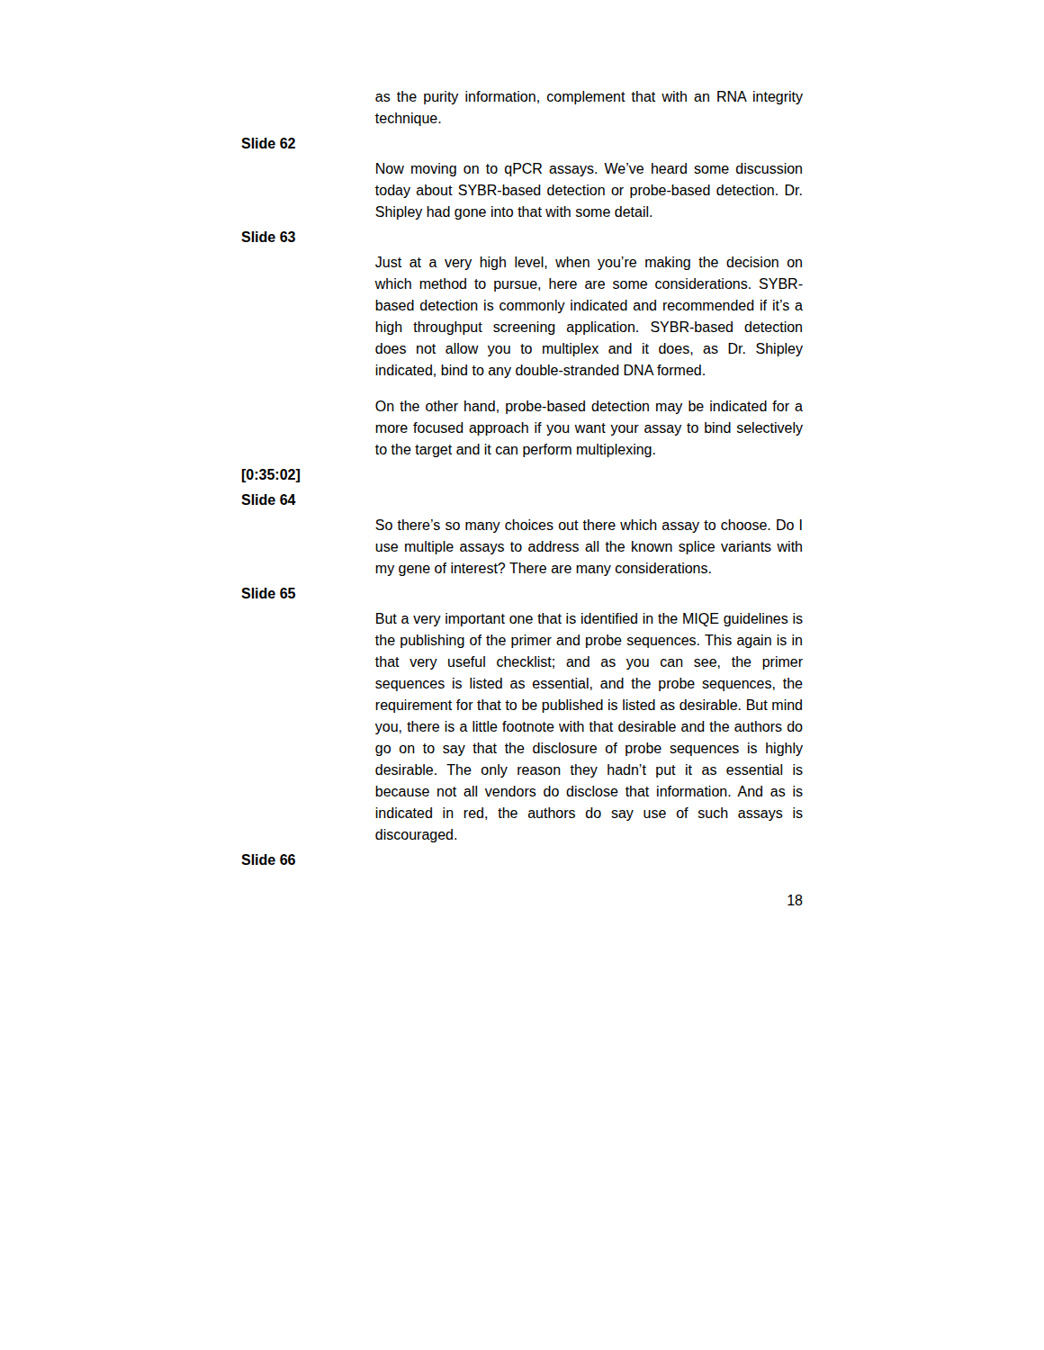as the purity information, complement that with an RNA integrity technique.
Slide 62
Now moving on to qPCR assays. We’ve heard some discussion today about SYBR-based detection or probe-based detection. Dr. Shipley had gone into that with some detail.
Slide 63
Just at a very high level, when you’re making the decision on which method to pursue, here are some considerations. SYBR-based detection is commonly indicated and recommended if it’s a high throughput screening application. SYBR-based detection does not allow you to multiplex and it does, as Dr. Shipley indicated, bind to any double-stranded DNA formed.
On the other hand, probe-based detection may be indicated for a more focused approach if you want your assay to bind selectively to the target and it can perform multiplexing.
[0:35:02]
Slide 64
So there’s so many choices out there which assay to choose. Do I use multiple assays to address all the known splice variants with my gene of interest? There are many considerations.
Slide 65
But a very important one that is identified in the MIQE guidelines is the publishing of the primer and probe sequences. This again is in that very useful checklist; and as you can see, the primer sequences is listed as essential, and the probe sequences, the requirement for that to be published is listed as desirable. But mind you, there is a little footnote with that desirable and the authors do go on to say that the disclosure of probe sequences is highly desirable. The only reason they hadn’t put it as essential is because not all vendors do disclose that information. And as is indicated in red, the authors do say use of such assays is discouraged.
Slide 66
18